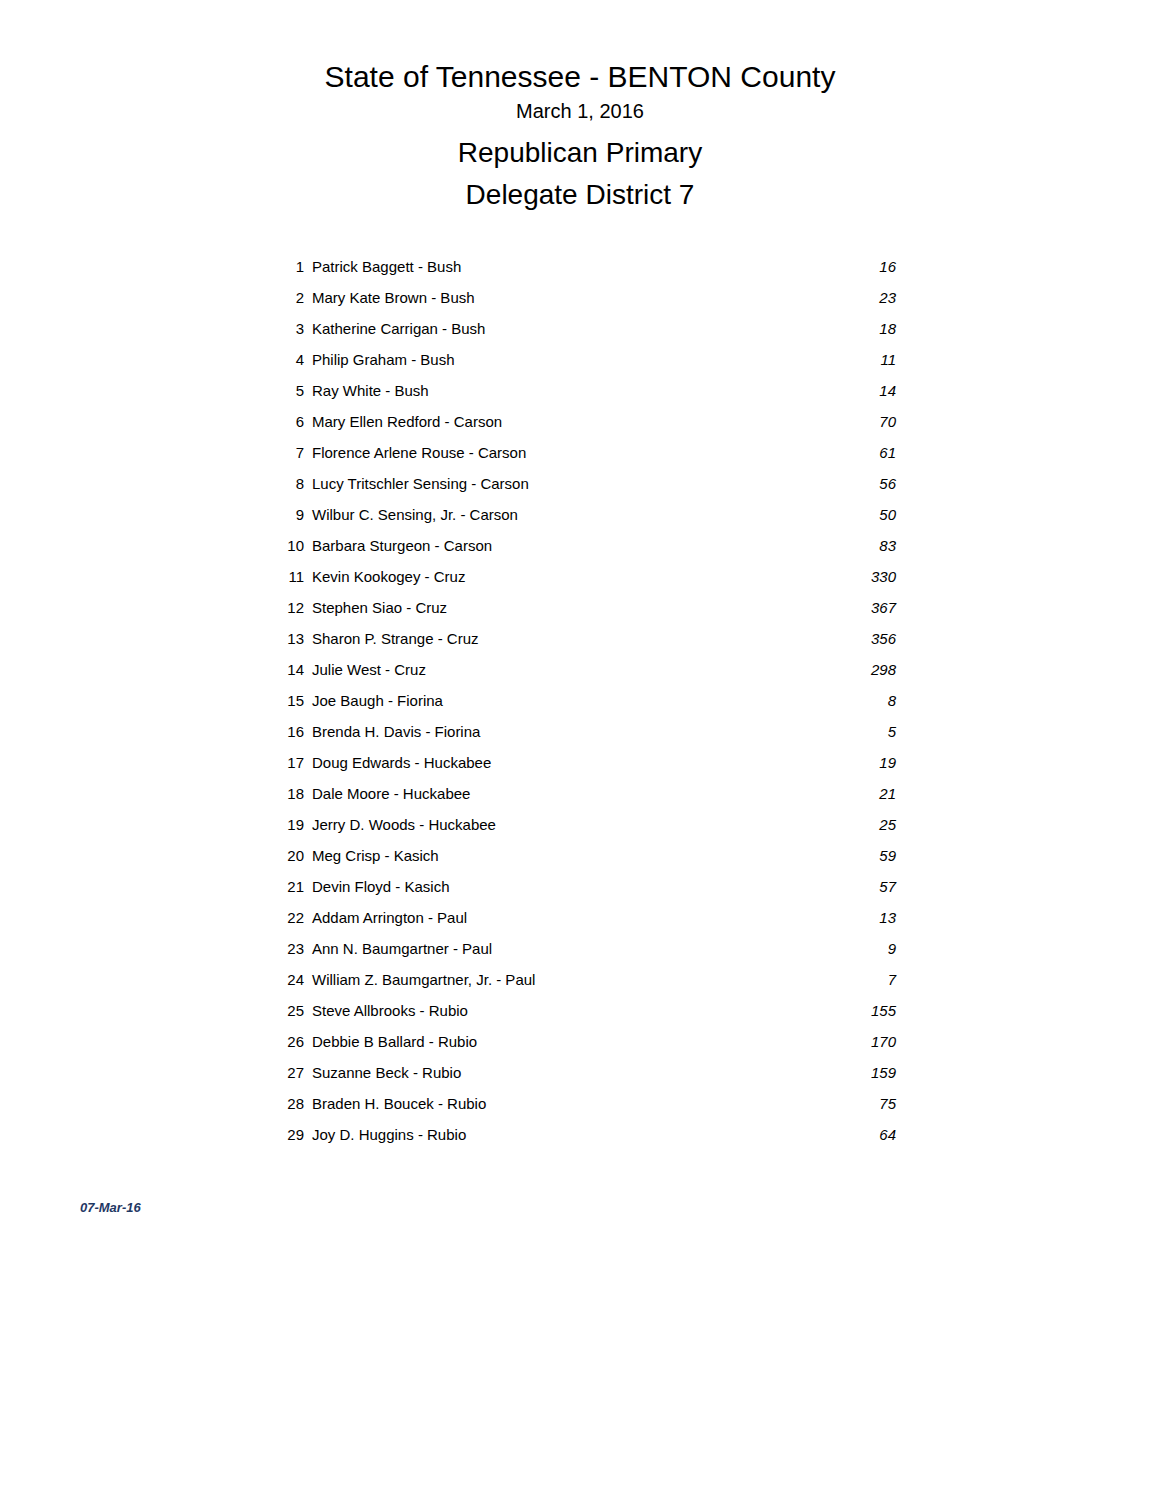State of Tennessee - BENTON County
March 1, 2016
Republican Primary
Delegate District 7
| 1 | Patrick Baggett - Bush | 16 |
| 2 | Mary Kate Brown - Bush | 23 |
| 3 | Katherine Carrigan - Bush | 18 |
| 4 | Philip Graham - Bush | 11 |
| 5 | Ray White - Bush | 14 |
| 6 | Mary Ellen Redford - Carson | 70 |
| 7 | Florence Arlene Rouse - Carson | 61 |
| 8 | Lucy Tritschler Sensing - Carson | 56 |
| 9 | Wilbur C. Sensing, Jr. - Carson | 50 |
| 10 | Barbara Sturgeon - Carson | 83 |
| 11 | Kevin Kookogey - Cruz | 330 |
| 12 | Stephen Siao - Cruz | 367 |
| 13 | Sharon P. Strange - Cruz | 356 |
| 14 | Julie West - Cruz | 298 |
| 15 | Joe Baugh - Fiorina | 8 |
| 16 | Brenda H. Davis - Fiorina | 5 |
| 17 | Doug Edwards - Huckabee | 19 |
| 18 | Dale Moore - Huckabee | 21 |
| 19 | Jerry D. Woods - Huckabee | 25 |
| 20 | Meg Crisp - Kasich | 59 |
| 21 | Devin Floyd - Kasich | 57 |
| 22 | Addam Arrington - Paul | 13 |
| 23 | Ann N. Baumgartner - Paul | 9 |
| 24 | William Z. Baumgartner, Jr. - Paul | 7 |
| 25 | Steve Allbrooks - Rubio | 155 |
| 26 | Debbie B Ballard - Rubio | 170 |
| 27 | Suzanne Beck - Rubio | 159 |
| 28 | Braden H. Boucek - Rubio | 75 |
| 29 | Joy D. Huggins - Rubio | 64 |
07-Mar-16